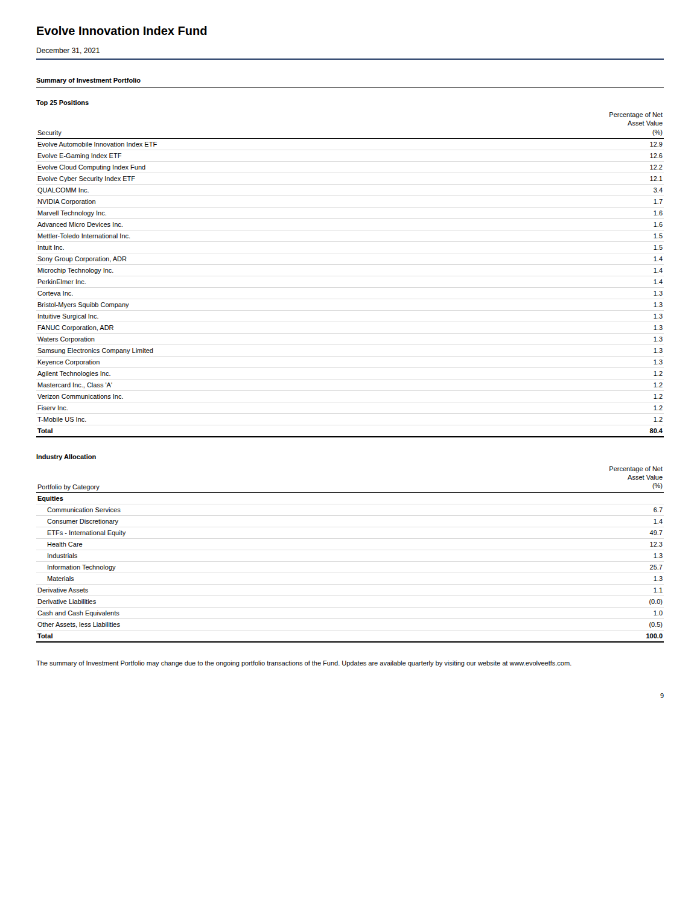Evolve Innovation Index Fund
December 31, 2021
Summary of Investment Portfolio
Top 25 Positions
| Security | Percentage of Net Asset Value (%) |
| --- | --- |
| Evolve Automobile Innovation Index ETF | 12.9 |
| Evolve E-Gaming Index ETF | 12.6 |
| Evolve Cloud Computing Index Fund | 12.2 |
| Evolve Cyber Security Index ETF | 12.1 |
| QUALCOMM Inc. | 3.4 |
| NVIDIA Corporation | 1.7 |
| Marvell Technology Inc. | 1.6 |
| Advanced Micro Devices Inc. | 1.6 |
| Mettler-Toledo International Inc. | 1.5 |
| Intuit Inc. | 1.5 |
| Sony Group Corporation, ADR | 1.4 |
| Microchip Technology Inc. | 1.4 |
| PerkinElmer Inc. | 1.4 |
| Corteva Inc. | 1.3 |
| Bristol-Myers Squibb Company | 1.3 |
| Intuitive Surgical Inc. | 1.3 |
| FANUC Corporation, ADR | 1.3 |
| Waters Corporation | 1.3 |
| Samsung Electronics Company Limited | 1.3 |
| Keyence Corporation | 1.3 |
| Agilent Technologies Inc. | 1.2 |
| Mastercard Inc., Class 'A' | 1.2 |
| Verizon Communications Inc. | 1.2 |
| Fiserv Inc. | 1.2 |
| T-Mobile US Inc. | 1.2 |
| Total | 80.4 |
Industry Allocation
| Portfolio by Category | Percentage of Net Asset Value (%) |
| --- | --- |
| Equities | |
| Communication Services | 6.7 |
| Consumer Discretionary | 1.4 |
| ETFs - International Equity | 49.7 |
| Health Care | 12.3 |
| Industrials | 1.3 |
| Information Technology | 25.7 |
| Materials | 1.3 |
| Derivative Assets | 1.1 |
| Derivative Liabilities | (0.0) |
| Cash and Cash Equivalents | 1.0 |
| Other Assets, less Liabilities | (0.5) |
| Total | 100.0 |
The summary of Investment Portfolio may change due to the ongoing portfolio transactions of the Fund. Updates are available quarterly by visiting our website at www.evolveetfs.com.
9